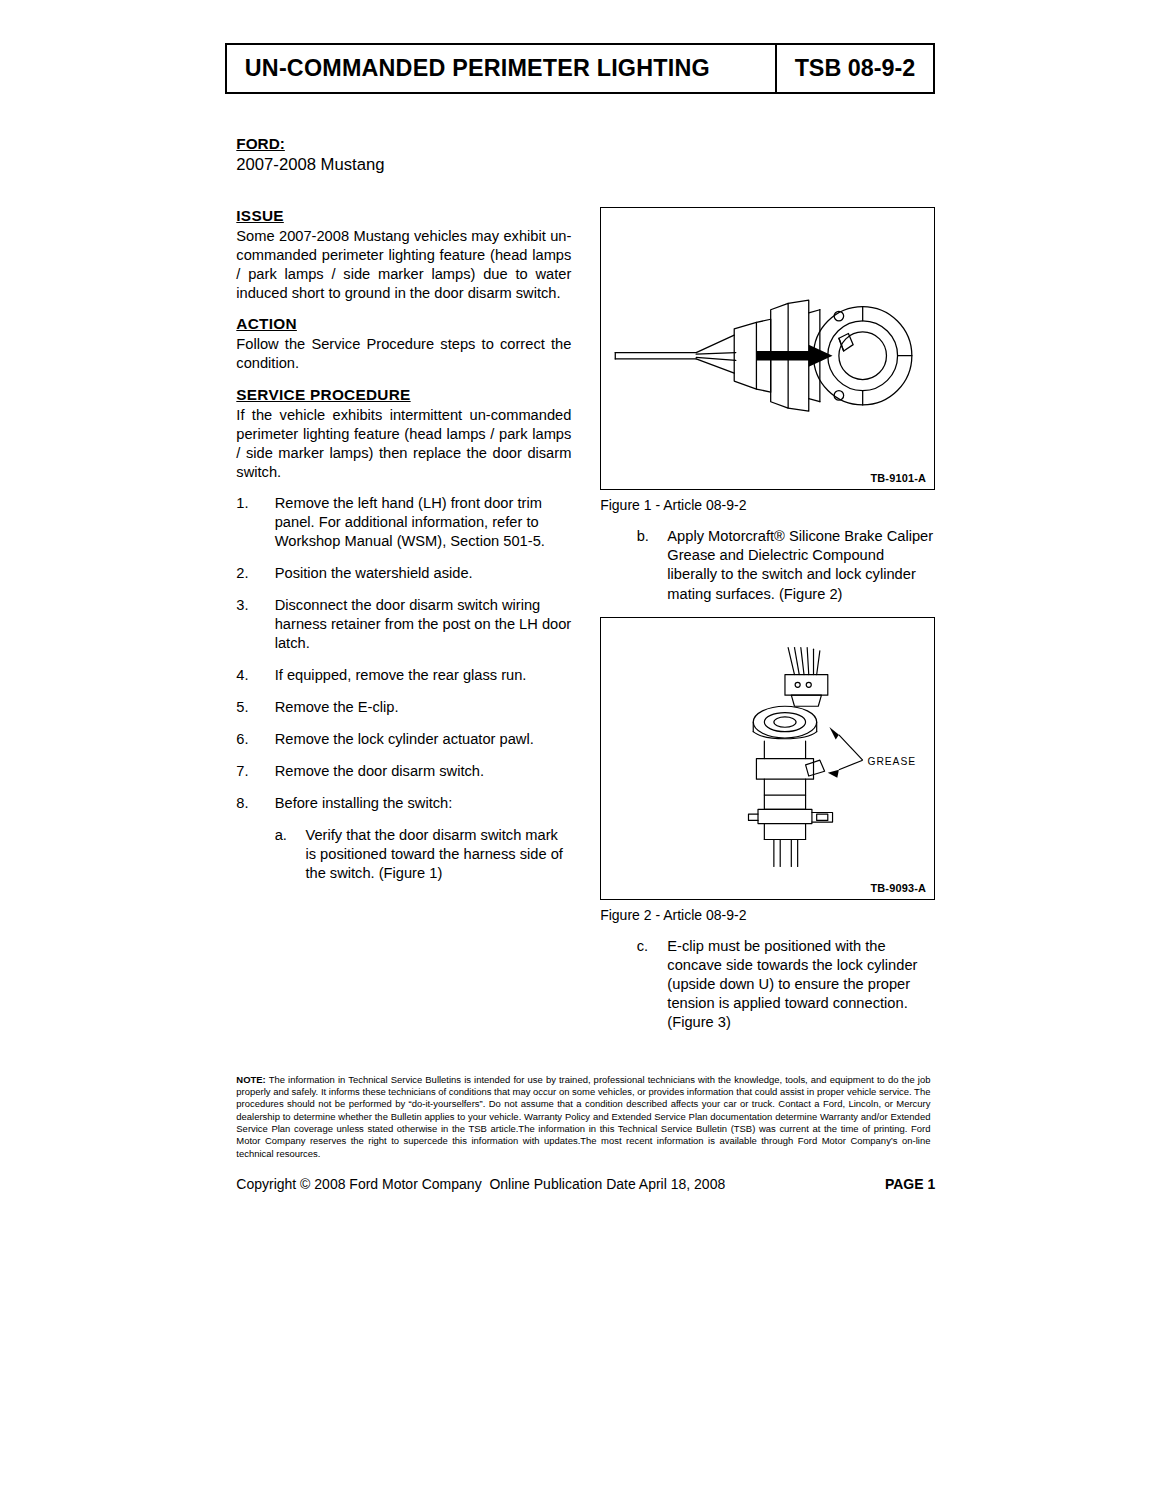UN-COMMANDED PERIMETER LIGHTING
TSB 08-9-2
FORD:
2007-2008 Mustang
ISSUE
Some 2007-2008 Mustang vehicles may exhibit un-commanded perimeter lighting feature (head lamps / park lamps / side marker lamps) due to water induced short to ground in the door disarm switch.
ACTION
Follow the Service Procedure steps to correct the condition.
SERVICE PROCEDURE
If the vehicle exhibits intermittent un-commanded perimeter lighting feature (head lamps / park lamps / side marker lamps) then replace the door disarm switch.
1. Remove the left hand (LH) front door trim panel. For additional information, refer to Workshop Manual (WSM), Section 501-5.
2. Position the watershield aside.
3. Disconnect the door disarm switch wiring harness retainer from the post on the LH door latch.
4. If equipped, remove the rear glass run.
5. Remove the E-clip.
6. Remove the lock cylinder actuator pawl.
7. Remove the door disarm switch.
8. Before installing the switch:
a. Verify that the door disarm switch mark is positioned toward the harness side of the switch. (Figure 1)
TB-9101-A
Figure 1 - Article 08-9-2
b. Apply Motorcraft® Silicone Brake Caliper Grease and Dielectric Compound liberally to the switch and lock cylinder mating surfaces. (Figure 2)
GREASE
TB-9093-A
Figure 2 - Article 08-9-2
c. E-clip must be positioned with the concave side towards the lock cylinder (upside down U) to ensure the proper tension is applied toward connection. (Figure 3)
NOTE: The information in Technical Service Bulletins is intended for use by trained, professional technicians with the knowledge, tools, and equipment to do the job properly and safely. It informs these technicians of conditions that may occur on some vehicles, or provides information that could assist in proper vehicle service. The procedures should not be performed by “do-it-yourselfers”. Do not assume that a condition described affects your car or truck. Contact a Ford, Lincoln, or Mercury dealership to determine whether the Bulletin applies to your vehicle. Warranty Policy and Extended Service Plan documentation determine Warranty and/or Extended Service Plan coverage unless stated otherwise in the TSB article.The information in this Technical Service Bulletin (TSB) was current at the time of printing. Ford Motor Company reserves the right to supercede this information with updates.The most recent information is available through Ford Motor Company’s on-line technical resources.
Copyright © 2008 Ford Motor Company Online Publication Date April 18, 2008
PAGE 1